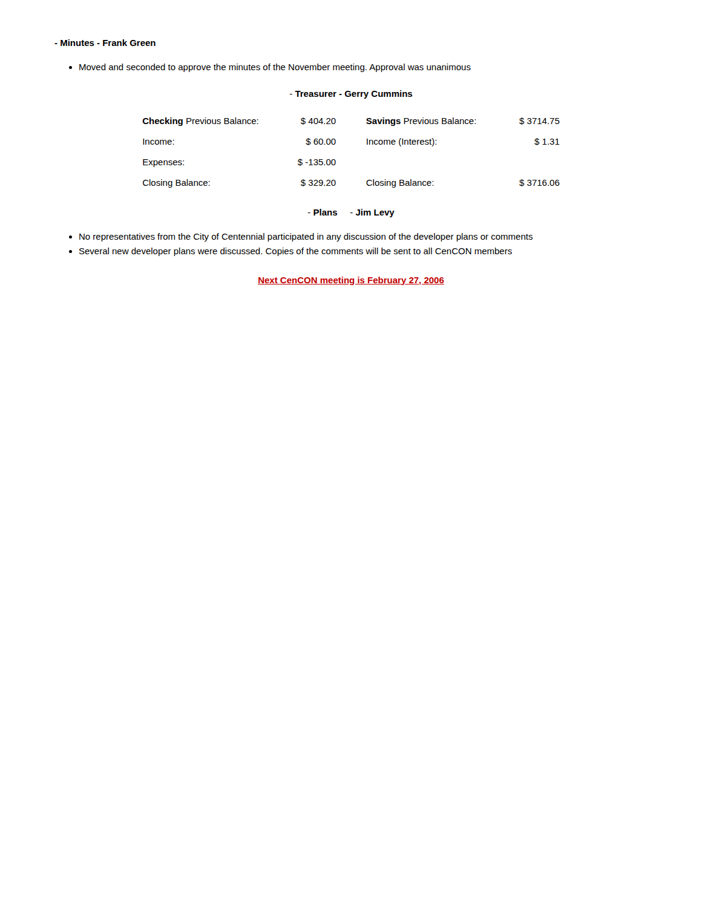- Minutes - Frank Green
Moved and seconded to approve the minutes of the November meeting. Approval was unanimous
- Treasurer - Gerry Cummins
| Checking Previous Balance: | $ 404.20 | | Savings Previous Balance: | $ 3714.75 |
| Income: | $ 60.00 | | Income (Interest): | $ 1.31 |
| Expenses: | $ -135.00 | | | |
| Closing Balance: | $ 329.20 | | Closing Balance: | $ 3716.06 |
- Plans - Jim Levy
No representatives from the City of Centennial participated in any discussion of the developer plans or comments
Several new developer plans were discussed. Copies of the comments will be sent to all CenCON members
Next CenCON meeting is February 27, 2006